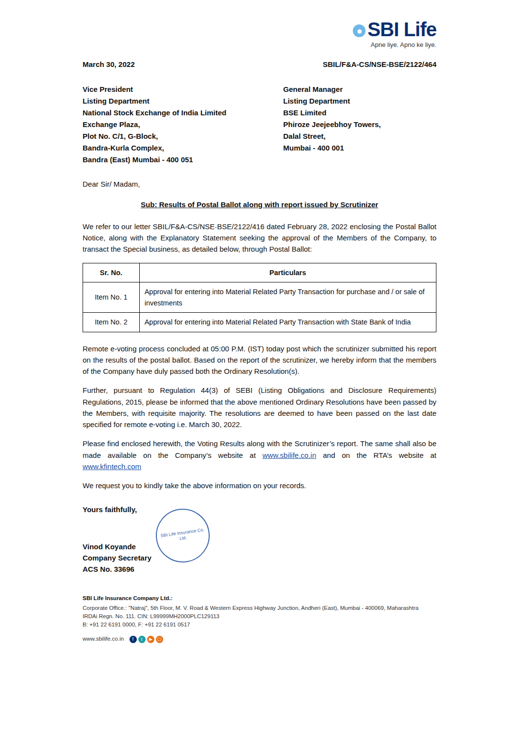●SBI Life
Apne liye. Apno ke liye.
March 30, 2022
SBIL/F&A-CS/NSE-BSE/2122/464
Vice President
Listing Department
National Stock Exchange of India Limited
Exchange Plaza,
Plot No. C/1, G-Block,
Bandra-Kurla Complex,
Bandra (East) Mumbai - 400 051
General Manager
Listing Department
BSE Limited
Phiroze Jeejeebhoy Towers,
Dalal Street,
Mumbai - 400 001
Dear Sir/ Madam,
Sub: Results of Postal Ballot along with report issued by Scrutinizer
We refer to our letter SBIL/F&A-CS/NSE·BSE/2122/416 dated February 28, 2022 enclosing the Postal Ballot Notice, along with the Explanatory Statement seeking the approval of the Members of the Company, to transact the Special business, as detailed below, through Postal Ballot:
| Sr. No. | Particulars |
| --- | --- |
| Item No. 1 | Approval for entering into Material Related Party Transaction for purchase and / or sale of investments |
| Item No. 2 | Approval for entering into Material Related Party Transaction with State Bank of India |
Remote e-voting process concluded at 05:00 P.M. (IST) today post which the scrutinizer submitted his report on the results of the postal ballot. Based on the report of the scrutinizer, we hereby inform that the members of the Company have duly passed both the Ordinary Resolution(s).
Further, pursuant to Regulation 44(3) of SEBI (Listing Obligations and Disclosure Requirements) Regulations, 2015, please be informed that the above mentioned Ordinary Resolutions have been passed by the Members, with requisite majority. The resolutions are deemed to have been passed on the last date specified for remote e-voting i.e. March 30, 2022.
Please find enclosed herewith, the Voting Results along with the Scrutinizer’s report. The same shall also be made available on the Company’s website at www.sbilife.co.in and on the RTA’s website at www.kfintech.com
We request you to kindly take the above information on your records.
Yours faithfully,
SBI Life Insurance Co. Ltd.
Vinod Koyande
Company Secretary
ACS No. 33696
SBI Life Insurance Company Ltd.:
Corporate Office.: "Natraj", 5th Floor, M. V. Road & Western Express Highway Junction, Andheri (East), Mumbai - 400069, Maharashtra
IRDAi Regn. No. 111. CIN: L99999MH2000PLC129113
B: +91 22 6191 0000, F: +91 22 6191 0517
www.sbilife.co.in ft▶▢